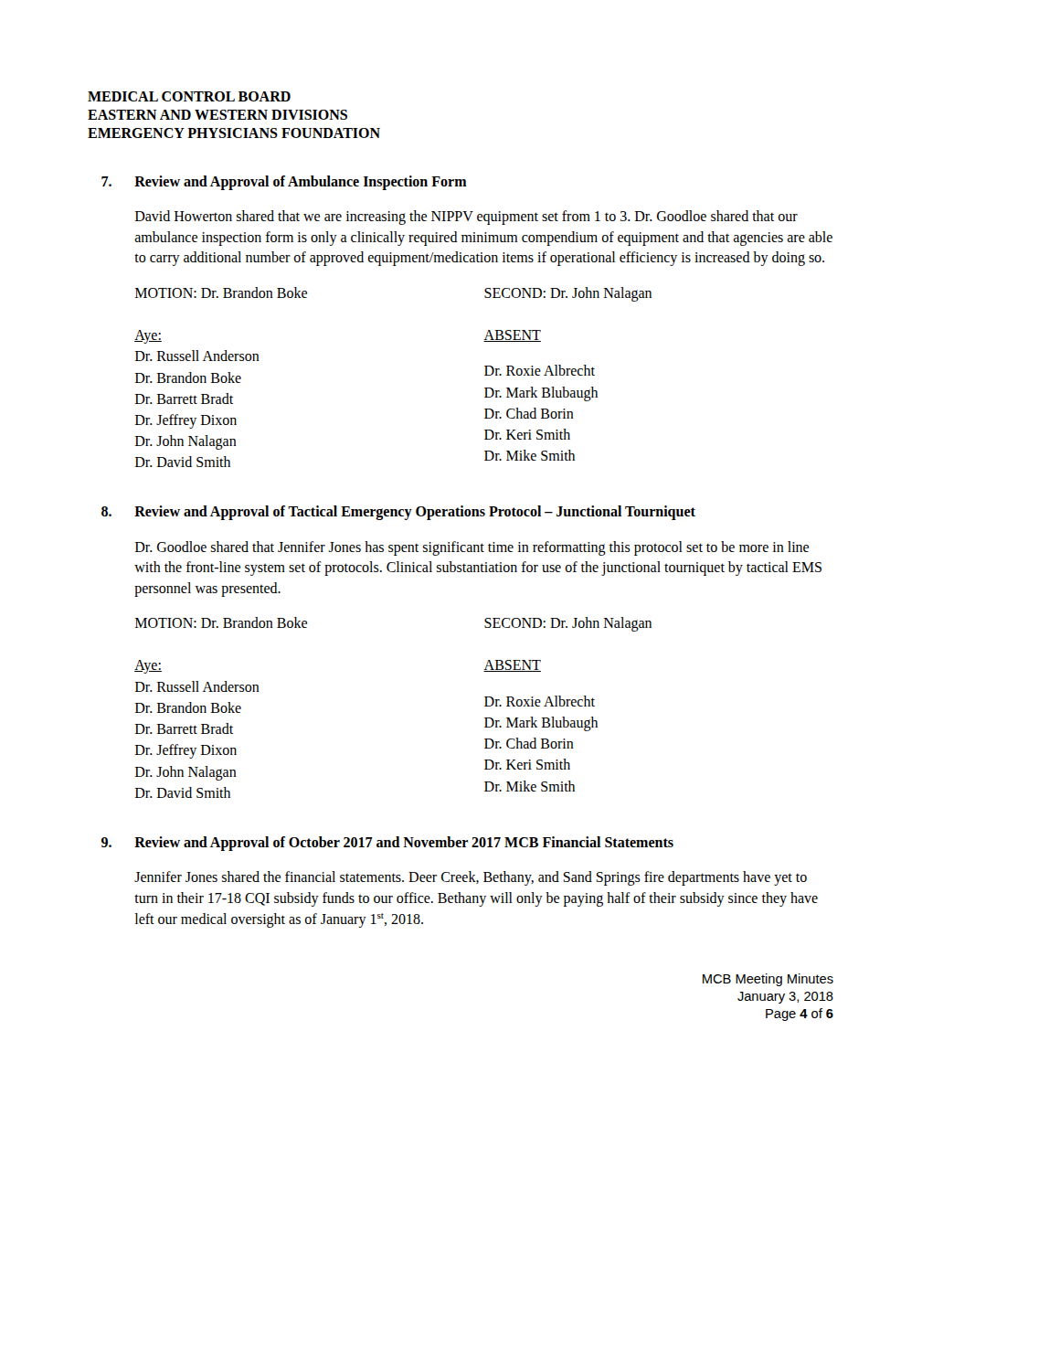MEDICAL CONTROL BOARD
EASTERN AND WESTERN DIVISIONS
EMERGENCY PHYSICIANS FOUNDATION
7.
Review and Approval of Ambulance Inspection Form
David Howerton shared that we are increasing the NIPPV equipment set from 1 to 3. Dr. Goodloe shared that our ambulance inspection form is only a clinically required minimum compendium of equipment and that agencies are able to carry additional number of approved equipment/medication items if operational efficiency is increased by doing so.
MOTION: Dr. Brandon Boke
SECOND: Dr. John Nalagan
Aye:
Dr. Russell Anderson
Dr. Brandon Boke
Dr. Barrett Bradt
Dr. Jeffrey Dixon
Dr. John Nalagan
Dr. David Smith
ABSENT
Dr. Roxie Albrecht
Dr. Mark Blubaugh
Dr. Chad Borin
Dr. Keri Smith
Dr. Mike Smith
8.
Review and Approval of Tactical Emergency Operations Protocol – Junctional Tourniquet
Dr. Goodloe shared that Jennifer Jones has spent significant time in reformatting this protocol set to be more in line with the front-line system set of protocols. Clinical substantiation for use of the junctional tourniquet by tactical EMS personnel was presented.
MOTION: Dr. Brandon Boke
SECOND: Dr. John Nalagan
Aye:
Dr. Russell Anderson
Dr. Brandon Boke
Dr. Barrett Bradt
Dr. Jeffrey Dixon
Dr. John Nalagan
Dr. David Smith
ABSENT
Dr. Roxie Albrecht
Dr. Mark Blubaugh
Dr. Chad Borin
Dr. Keri Smith
Dr. Mike Smith
9.
Review and Approval of October 2017 and November 2017 MCB Financial Statements
Jennifer Jones shared the financial statements. Deer Creek, Bethany, and Sand Springs fire departments have yet to turn in their 17-18 CQI subsidy funds to our office. Bethany will only be paying half of their subsidy since they have left our medical oversight as of January 1st, 2018.
MCB Meeting Minutes
January 3, 2018
Page 4 of 6